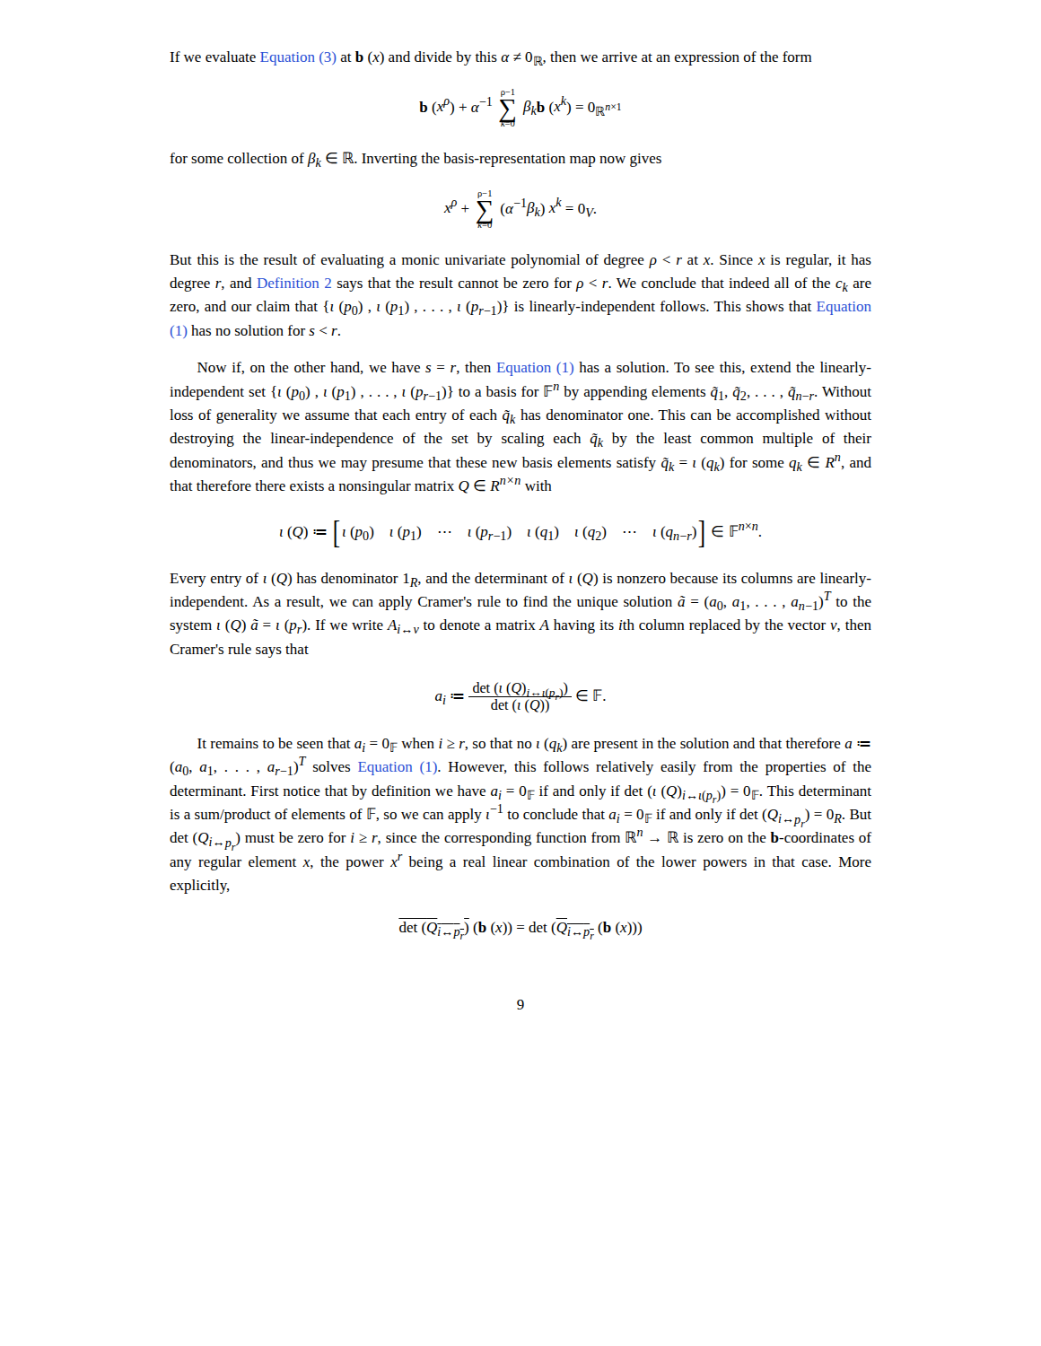If we evaluate Equation (3) at b (x) and divide by this α ≠ 0ℝ, then we arrive at an expression of the form
b (xρ) + α−1 ρ−1∑k=0 βk b (xk) = 0ℝn×1
for some collection of βk ∈ ℝ. Inverting the basis-representation map now gives
xρ + ρ−1∑k=0 (α−1βk) xk = 0V.
But this is the result of evaluating a monic univariate polynomial of degree ρ < r at x. Since x is regular, it has degree r, and Definition 2 says that the result cannot be zero for ρ < r. We conclude that indeed all of the ck are zero, and our claim that {ι (p0) , ι (p1) , . . . , ι (pr−1)} is linearly-independent follows. This shows that Equation (1) has no solution for s < r.
Now if, on the other hand, we have s = r, then Equation (1) has a solution. To see this, extend the linearly-independent set {ι (p0) , ι (p1) , . . . , ι (pr−1)} to a basis for 𝔽n by appending elements q̃1, q̃2, . . . , q̃n−r. Without loss of generality we assume that each entry of each q̃k has denominator one. This can be accomplished without destroying the linear-independence of the set by scaling each q̃k by the least common multiple of their denominators, and thus we may presume that these new basis elements satisfy q̃k = ι (qk) for some qk ∈ Rn, and that therefore there exists a nonsingular matrix Q ∈ Rn×n with
ι (Q) ≔ [ι (p0) ι (p1) ⋯ ι (pr−1) ι (q1) ι (q2) ⋯ ι (qn−r)] ∈ 𝔽n×n.
Every entry of ι (Q) has denominator 1R, and the determinant of ι (Q) is nonzero because its columns are linearly-independent. As a result, we can apply Cramer's rule to find the unique solution ã = (a0, a1, . . . , an−1)T to the system ι (Q) ã = ι (pr). If we write Ai↔v to denote a matrix A having its ith column replaced by the vector v, then Cramer's rule says that
ai ≔ det (ι (Q)i↔ι(pr)) det (ι (Q)) ∈ 𝔽.
It remains to be seen that ai = 0𝔽 when i ≥ r, so that no ι (qk) are present in the solution and that therefore a ≔ (a0, a1, . . . , ar−1)T solves Equation (1). However, this follows relatively easily from the properties of the determinant. First notice that by definition we have ai = 0𝔽 if and only if det (ι (Q)i↔ι(pr)) = 0𝔽. This determinant is a sum/product of elements of 𝔽, so we can apply ι−1 to conclude that ai = 0𝔽 if and only if det (Qi↔pr) = 0R. But det (Qi↔pr) must be zero for i ≥ r, since the corresponding function from ℝn → ℝ is zero on the b-coordinates of any regular element x, the power xr being a real linear combination of the lower powers in that case. More explicitly,
det (Qi↔pr) (b (x)) = det (Qi↔pr (b (x)))
9